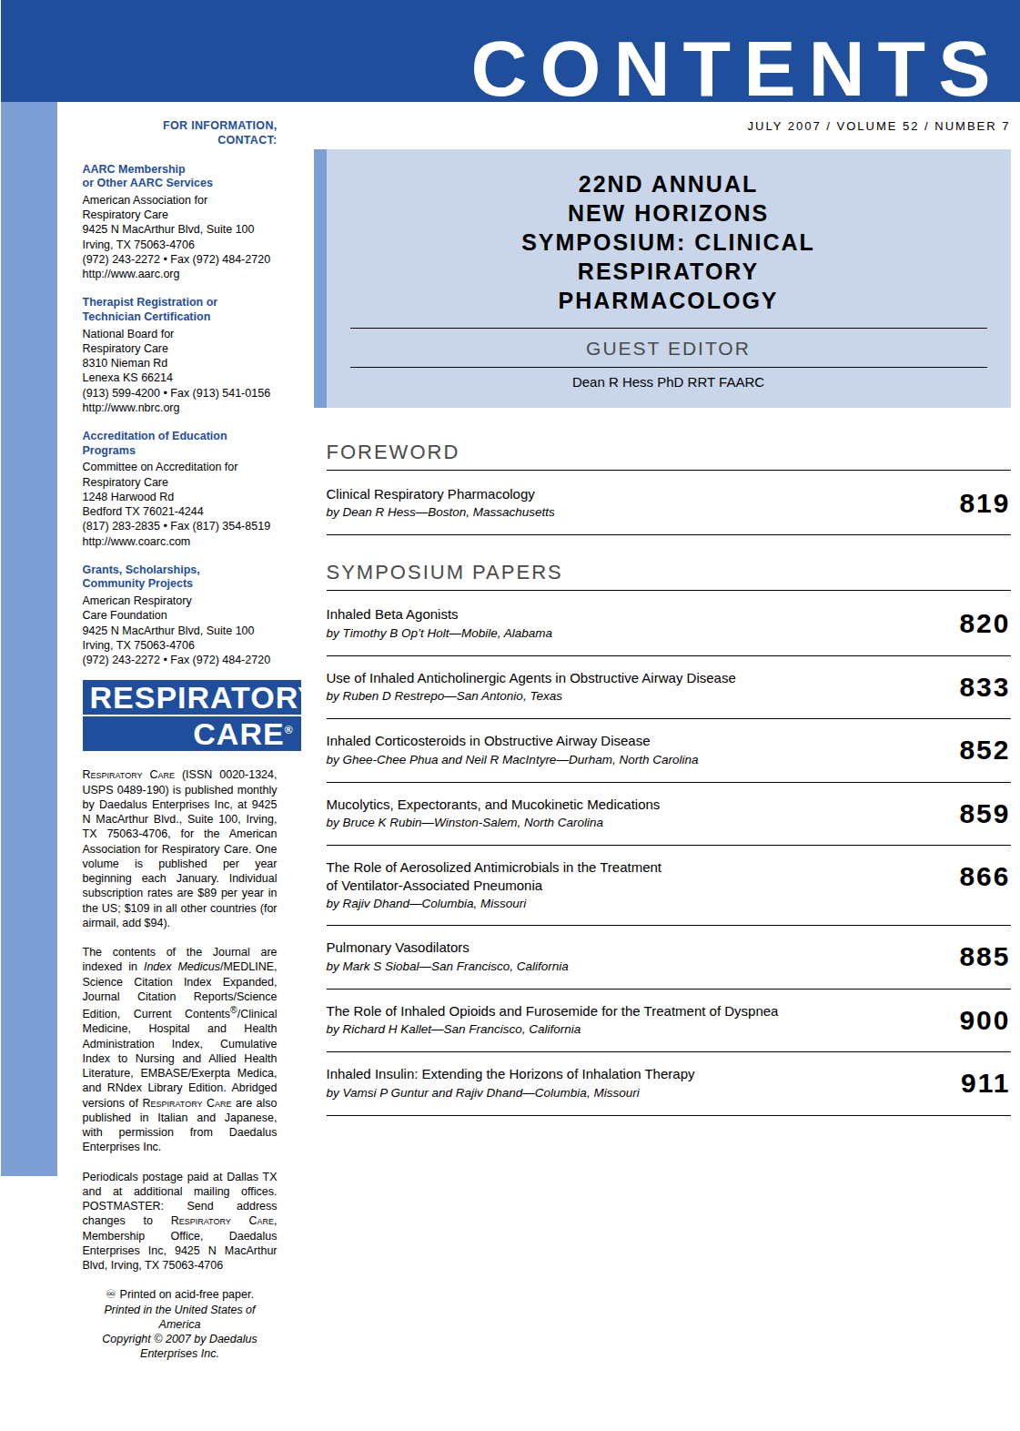CONTENTS
FOR INFORMATION,
CONTACT:
AARC Membership
or Other AARC Services
American Association for
Respiratory Care
9425 N MacArthur Blvd, Suite 100
Irving, TX 75063-4706
(972) 243-2272 • Fax (972) 484-2720
http://www.aarc.org
Therapist Registration or
Technician Certification
National Board for
Respiratory Care
8310 Nieman Rd
Lenexa KS 66214
(913) 599-4200 • Fax (913) 541-0156
http://www.nbrc.org
Accreditation of Education
Programs
Committee on Accreditation for
Respiratory Care
1248 Harwood Rd
Bedford TX 76021-4244
(817) 283-2835 • Fax (817) 354-8519
http://www.coarc.com
Grants, Scholarships,
Community Projects
American Respiratory
Care Foundation
9425 N MacArthur Blvd, Suite 100
Irving, TX 75063-4706
(972) 243-2272 • Fax (972) 484-2720
RESPIRATORY
CARE®
Respiratory Care (ISSN 0020-1324, USPS 0489-190) is published monthly by Daedalus Enterprises Inc, at 9425 N MacArthur Blvd., Suite 100, Irving, TX 75063-4706, for the American Association for Respiratory Care. One volume is published per year beginning each January. Individual subscription rates are $89 per year in the US; $109 in all other countries (for airmail, add $94).
The contents of the Journal are indexed in Index Medicus/MEDLINE, Science Citation Index Expanded, Journal Citation Reports/Science Edition, Current Contents®/Clinical Medicine, Hospital and Health Administration Index, Cumulative Index to Nursing and Allied Health Literature, EMBASE/Exerpta Medica, and RNdex Library Edition. Abridged versions of Respiratory Care are also published in Italian and Japanese, with permission from Daedalus Enterprises Inc.
Periodicals postage paid at Dallas TX and at additional mailing offices. POSTMASTER: Send address changes to Respiratory Care, Membership Office, Daedalus Enterprises Inc, 9425 N MacArthur Blvd, Irving, TX 75063-4706
♾ Printed on acid-free paper.
Printed in the United States of America
Copyright © 2007 by Daedalus Enterprises Inc.
JULY 2007 / VOLUME 52 / NUMBER 7
22ND ANNUAL
NEW HORIZONS
SYMPOSIUM: CLINICAL
RESPIRATORY
PHARMACOLOGY
GUEST EDITOR
Dean R Hess PhD RRT FAARC
FOREWORD
| Clinical Respiratory Pharmacology by Dean R Hess—Boston, Massachusetts | 819 |
SYMPOSIUM PAPERS
| Inhaled Beta Agonists by Timothy B Op’t Holt—Mobile, Alabama | 820 |
| Use of Inhaled Anticholinergic Agents in Obstructive Airway Disease by Ruben D Restrepo—San Antonio, Texas | 833 |
| Inhaled Corticosteroids in Obstructive Airway Disease by Ghee-Chee Phua and Neil R MacIntyre—Durham, North Carolina | 852 |
| Mucolytics, Expectorants, and Mucokinetic Medications by Bruce K Rubin—Winston-Salem, North Carolina | 859 |
| The Role of Aerosolized Antimicrobials in the Treatment of Ventilator-Associated Pneumonia by Rajiv Dhand—Columbia, Missouri | 866 |
| Pulmonary Vasodilators by Mark S Siobal—San Francisco, California | 885 |
| The Role of Inhaled Opioids and Furosemide for the Treatment of Dyspnea by Richard H Kallet—San Francisco, California | 900 |
| Inhaled Insulin: Extending the Horizons of Inhalation Therapy by Vamsi P Guntur and Rajiv Dhand—Columbia, Missouri | 911 |